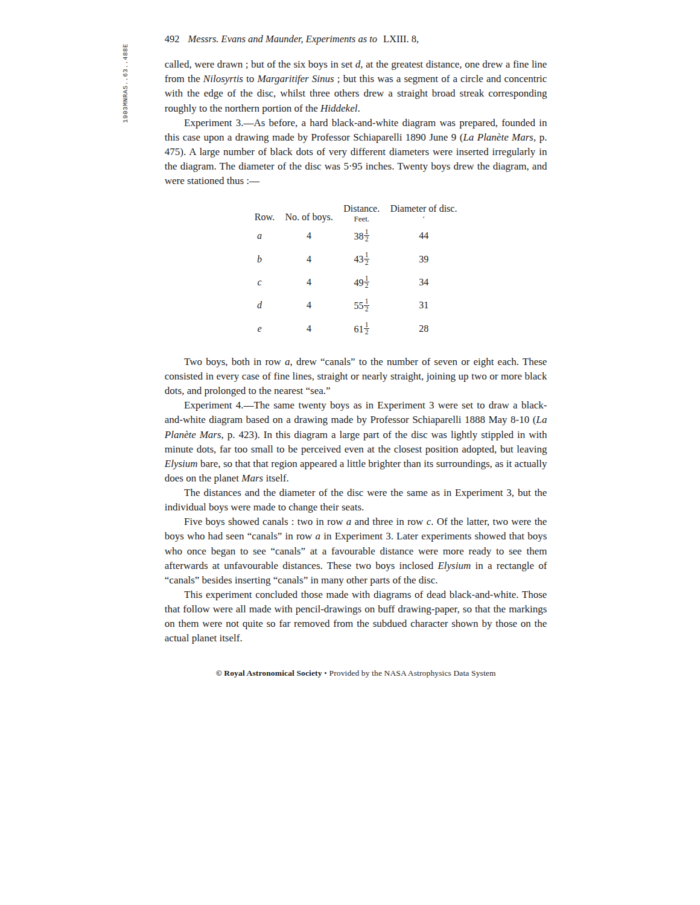1903MNRAS..63..488E
492 Messrs. Evans and Maunder, Experiments as to LXIII. 8,
called, were drawn ; but of the six boys in set d, at the greatest distance, one drew a fine line from the Nilosyrtis to Margaritifer Sinus ; but this was a segment of a circle and concentric with the edge of the disc, whilst three others drew a straight broad streak corresponding roughly to the northern portion of the Hiddekel.
Experiment 3.—As before, a hard black-and-white diagram was prepared, founded in this case upon a drawing made by Professor Schiaparelli 1890 June 9 (La Planète Mars, p. 475). A large number of black dots of very different diameters were inserted irregularly in the diagram. The diameter of the disc was 5·95 inches. Twenty boys drew the diagram, and were stationed thus :—
| Row. | No. of boys. | Distance. Feet. | Diameter of disc. ′ |
| --- | --- | --- | --- |
| a | 4 | 38 1 2 | 44 |
| b | 4 | 43 1 2 | 39 |
| c | 4 | 49 1 2 | 34 |
| d | 4 | 55 1 2 | 31 |
| e | 4 | 61 1 2 | 28 |
Two boys, both in row a, drew “canals” to the number of seven or eight each. These consisted in every case of fine lines, straight or nearly straight, joining up two or more black dots, and prolonged to the nearest “sea.”
Experiment 4.—The same twenty boys as in Experiment 3 were set to draw a black-and-white diagram based on a drawing made by Professor Schiaparelli 1888 May 8-10 (La Planète Mars, p. 423). In this diagram a large part of the disc was lightly stippled in with minute dots, far too small to be perceived even at the closest position adopted, but leaving Elysium bare, so that that region appeared a little brighter than its surroundings, as it actually does on the planet Mars itself.
The distances and the diameter of the disc were the same as in Experiment 3, but the individual boys were made to change their seats.
Five boys showed canals : two in row a and three in row c. Of the latter, two were the boys who had seen “canals” in row a in Experiment 3. Later experiments showed that boys who once began to see “canals” at a favourable distance were more ready to see them afterwards at unfavourable distances. These two boys inclosed Elysium in a rectangle of “canals” besides inserting “canals” in many other parts of the disc.
This experiment concluded those made with diagrams of dead black-and-white. Those that follow were all made with pencil-drawings on buff drawing-paper, so that the markings on them were not quite so far removed from the subdued character shown by those on the actual planet itself.
© Royal Astronomical Society • Provided by the NASA Astrophysics Data System